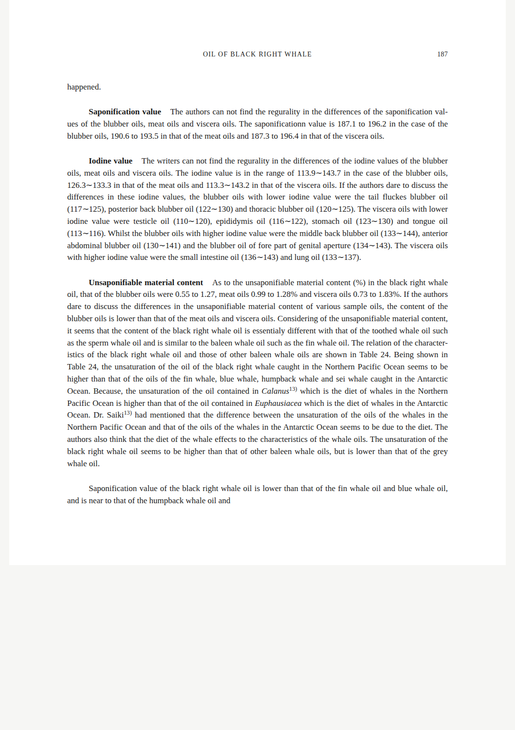Oil of Black Right Whale 187
happened.
Saponification value The authors can not find the regurality in the differences of the saponification values of the blubber oils, meat oils and viscera oils. The saponificationn value is 187.1 to 196.2 in the case of the blubber oils, 190.6 to 193.5 in that of the meat oils and 187.3 to 196.4 in that of the viscera oils.
Iodine value The writers can not find the regurality in the differences of the iodine values of the blubber oils, meat oils and viscera oils. The iodine value is in the range of 113.9∼143.7 in the case of the blubber oils, 126.3∼133.3 in that of the meat oils and 113.3∼143.2 in that of the viscera oils. If the authors dare to discuss the differences in these iodine values, the blubber oils with lower iodine value were the tail fluckes blubber oil (117∼125), posterior back blubber oil (122∼130) and thoracic blubber oil (120∼125). The viscera oils with lower iodine value were testicle oil (110∼120), epididymis oil (116∼122), stomach oil (123∼130) and tongue oil (113∼116). Whilst the blubber oils with higher iodine value were the middle back blubber oil (133∼144), anterior abdominal blubber oil (130∼141) and the blubber oil of fore part of genital aperture (134∼143). The viscera oils with higher iodine value were the small intestine oil (136∼143) and lung oil (133∼137).
Unsaponifiable material content As to the unsaponifiable material content (%) in the black right whale oil, that of the blubber oils were 0.55 to 1.27, meat oils 0.99 to 1.28% and viscera oils 0.73 to 1.83%. If the authors dare to discuss the differences in the unsaponifiable material content of various sample oils, the content of the blubber oils is lower than that of the meat oils and viscera oils. Considering of the unsaponifiable material content, it seems that the content of the black right whale oil is essentialy different with that of the toothed whale oil such as the sperm whale oil and is similar to the baleen whale oil such as the fin whale oil. The relation of the characteristics of the black right whale oil and those of other baleen whale oils are shown in Table 24. Being shown in Table 24, the unsaturation of the oil of the black right whale caught in the Northern Pacific Ocean seems to be higher than that of the oils of the fin whale, blue whale, humpback whale and sei whale caught in the Antarctic Ocean. Because, the unsaturation of the oil contained in Calanus13) which is the diet of whales in the Northern Pacific Ocean is higher than that of the oil contained in Euphausiacea which is the diet of whales in the Antarctic Ocean. Dr. Saiki13) had mentioned that the difference between the unsaturation of the oils of the whales in the Northern Pacific Ocean and that of the oils of the whales in the Antarctic Ocean seems to be due to the diet. The authors also think that the diet of the whale effects to the characteristics of the whale oils. The unsaturation of the black right whale oil seems to be higher than that of other baleen whale oils, but is lower than that of the grey whale oil.
Saponification value of the black right whale oil is lower than that of the fin whale oil and blue whale oil, and is near to that of the humpback whale oil and